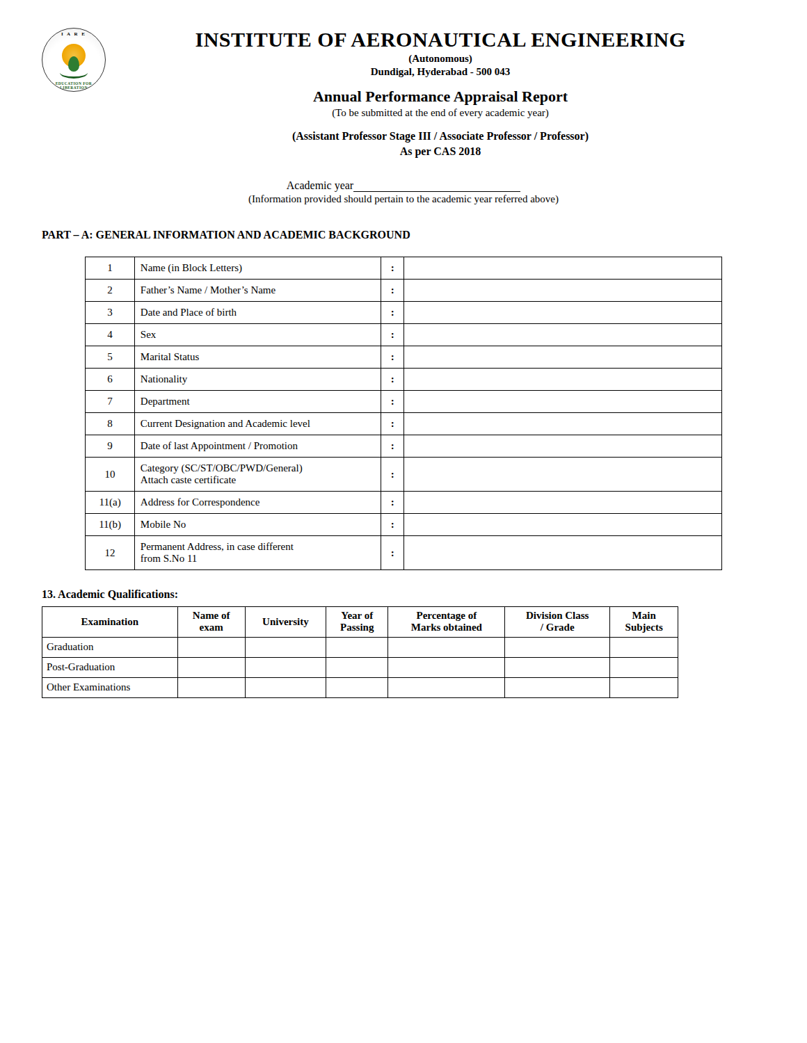I A R E
EDUCATION FOR LIBERATION
INSTITUTE OF AERONAUTICAL ENGINEERING
(Autonomous)
Dundigal, Hyderabad - 500 043
Annual Performance Appraisal Report
(To be submitted at the end of every academic year)
(Assistant Professor Stage III / Associate Professor / Professor)
As per CAS 2018
Academic year
(Information provided should pertain to the academic year referred above)
PART – A: GENERAL INFORMATION AND ACADEMIC BACKGROUND
| 1 | Name (in Block Letters) | : | |
| 2 | Father’s Name / Mother’s Name | : | |
| 3 | Date and Place of birth | : | |
| 4 | Sex | : | |
| 5 | Marital Status | : | |
| 6 | Nationality | : | |
| 7 | Department | : | |
| 8 | Current Designation and Academic level | : | |
| 9 | Date of last Appointment / Promotion | : | |
| 10 | Category (SC/ST/OBC/PWD/General) Attach caste certificate | : | |
| 11(a) | Address for Correspondence | : | |
| 11(b) | Mobile No | : | |
| 12 | Permanent Address, in case different from S.No 11 | : | |
13. Academic Qualifications:
| Examination | Name of exam | University | Year of Passing | Percentage of Marks obtained | Division Class / Grade | Main Subjects |
| --- | --- | --- | --- | --- | --- | --- |
| Graduation | | | | | | |
| Post-Graduation | | | | | | |
| Other Examinations | | | | | | |